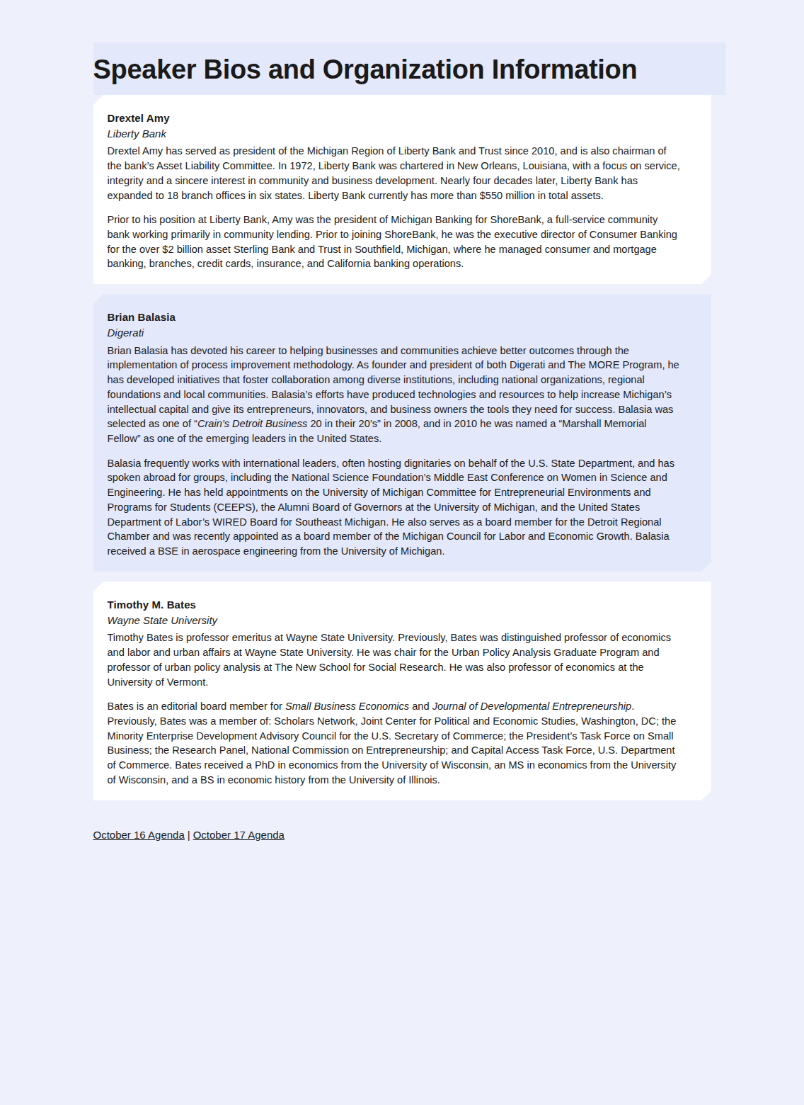Speaker Bios and Organization Information
Drextel Amy
Liberty Bank
Drextel Amy has served as president of the Michigan Region of Liberty Bank and Trust since 2010, and is also chairman of the bank’s Asset Liability Committee. In 1972, Liberty Bank was chartered in New Orleans, Louisiana, with a focus on service, integrity and a sincere interest in community and business development. Nearly four decades later, Liberty Bank has expanded to 18 branch offices in six states. Liberty Bank currently has more than $550 million in total assets.
Prior to his position at Liberty Bank, Amy was the president of Michigan Banking for ShoreBank, a full-service community bank working primarily in community lending. Prior to joining ShoreBank, he was the executive director of Consumer Banking for the over $2 billion asset Sterling Bank and Trust in Southfield, Michigan, where he managed consumer and mortgage banking, branches, credit cards, insurance, and California banking operations.
Brian Balasia
Digerati
Brian Balasia has devoted his career to helping businesses and communities achieve better outcomes through the implementation of process improvement methodology. As founder and president of both Digerati and The MORE Program, he has developed initiatives that foster collaboration among diverse institutions, including national organizations, regional foundations and local communities. Balasia’s efforts have produced technologies and resources to help increase Michigan’s intellectual capital and give its entrepreneurs, innovators, and business owners the tools they need for success. Balasia was selected as one of “Crain’s Detroit Business 20 in their 20’s” in 2008, and in 2010 he was named a “Marshall Memorial Fellow” as one of the emerging leaders in the United States.
Balasia frequently works with international leaders, often hosting dignitaries on behalf of the U.S. State Department, and has spoken abroad for groups, including the National Science Foundation’s Middle East Conference on Women in Science and Engineering. He has held appointments on the University of Michigan Committee for Entrepreneurial Environments and Programs for Students (CEEPS), the Alumni Board of Governors at the University of Michigan, and the United States Department of Labor’s WIRED Board for Southeast Michigan. He also serves as a board member for the Detroit Regional Chamber and was recently appointed as a board member of the Michigan Council for Labor and Economic Growth. Balasia received a BSE in aerospace engineering from the University of Michigan.
Timothy M. Bates
Wayne State University
Timothy Bates is professor emeritus at Wayne State University. Previously, Bates was distinguished professor of economics and labor and urban affairs at Wayne State University. He was chair for the Urban Policy Analysis Graduate Program and professor of urban policy analysis at The New School for Social Research. He was also professor of economics at the University of Vermont.
Bates is an editorial board member for Small Business Economics and Journal of Developmental Entrepreneurship. Previously, Bates was a member of: Scholars Network, Joint Center for Political and Economic Studies, Washington, DC; the Minority Enterprise Development Advisory Council for the U.S. Secretary of Commerce; the President’s Task Force on Small Business; the Research Panel, National Commission on Entrepreneurship; and Capital Access Task Force, U.S. Department of Commerce. Bates received a PhD in economics from the University of Wisconsin, an MS in economics from the University of Wisconsin, and a BS in economic history from the University of Illinois.
October 16 Agenda|October 17 Agenda